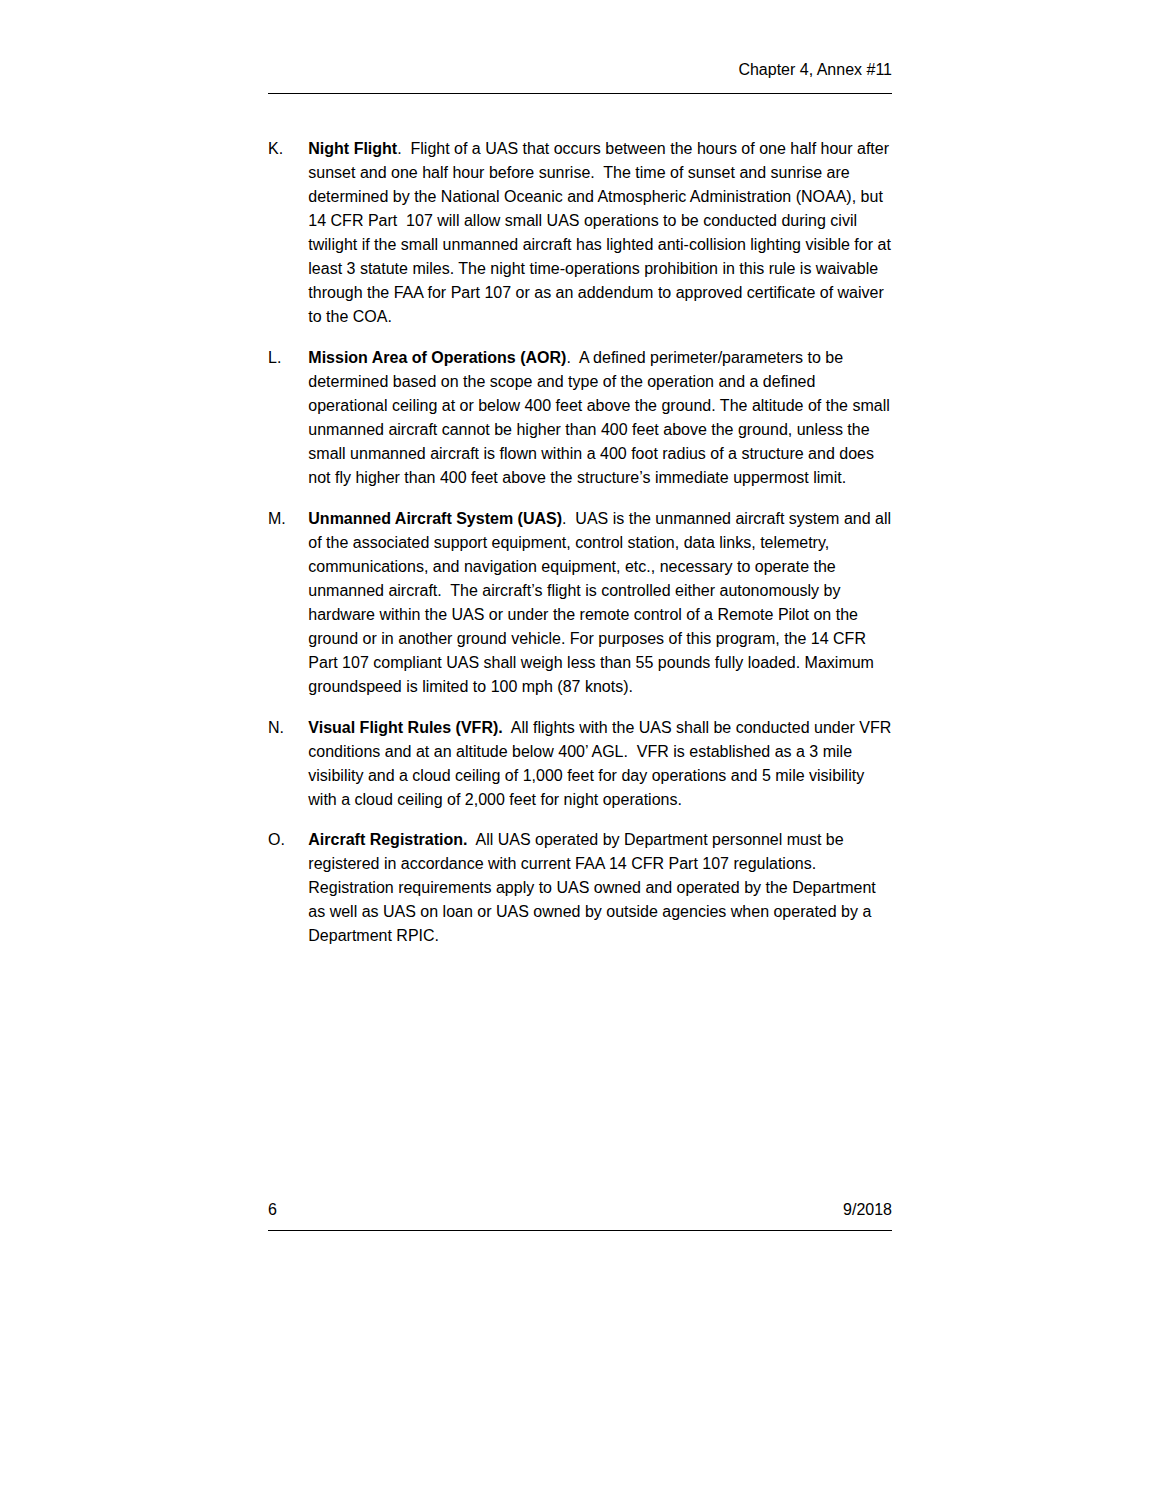Chapter 4, Annex #11
K. Night Flight. Flight of a UAS that occurs between the hours of one half hour after sunset and one half hour before sunrise. The time of sunset and sunrise are determined by the National Oceanic and Atmospheric Administration (NOAA), but 14 CFR Part 107 will allow small UAS operations to be conducted during civil twilight if the small unmanned aircraft has lighted anti-collision lighting visible for at least 3 statute miles. The night time-operations prohibition in this rule is waivable through the FAA for Part 107 or as an addendum to approved certificate of waiver to the COA.
L. Mission Area of Operations (AOR). A defined perimeter/parameters to be determined based on the scope and type of the operation and a defined operational ceiling at or below 400 feet above the ground. The altitude of the small unmanned aircraft cannot be higher than 400 feet above the ground, unless the small unmanned aircraft is flown within a 400 foot radius of a structure and does not fly higher than 400 feet above the structure’s immediate uppermost limit.
M. Unmanned Aircraft System (UAS). UAS is the unmanned aircraft system and all of the associated support equipment, control station, data links, telemetry, communications, and navigation equipment, etc., necessary to operate the unmanned aircraft. The aircraft’s flight is controlled either autonomously by hardware within the UAS or under the remote control of a Remote Pilot on the ground or in another ground vehicle. For purposes of this program, the 14 CFR Part 107 compliant UAS shall weigh less than 55 pounds fully loaded. Maximum groundspeed is limited to 100 mph (87 knots).
N. Visual Flight Rules (VFR). All flights with the UAS shall be conducted under VFR conditions and at an altitude below 400’ AGL. VFR is established as a 3 mile visibility and a cloud ceiling of 1,000 feet for day operations and 5 mile visibility with a cloud ceiling of 2,000 feet for night operations.
O. Aircraft Registration. All UAS operated by Department personnel must be registered in accordance with current FAA 14 CFR Part 107 regulations. Registration requirements apply to UAS owned and operated by the Department as well as UAS on loan or UAS owned by outside agencies when operated by a Department RPIC.
6 9/2018